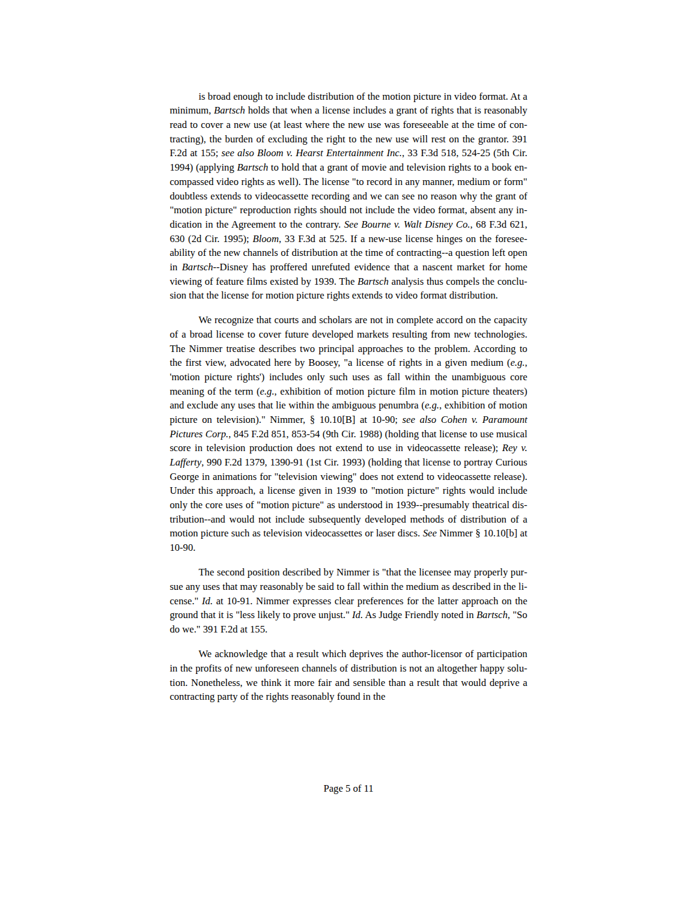is broad enough to include distribution of the motion picture in video format. At a minimum, Bartsch holds that when a license includes a grant of rights that is reasonably read to cover a new use (at least where the new use was foreseeable at the time of contracting), the burden of excluding the right to the new use will rest on the grantor. 391 F.2d at 155; see also Bloom v. Hearst Entertainment Inc., 33 F.3d 518, 524-25 (5th Cir. 1994) (applying Bartsch to hold that a grant of movie and television rights to a book encompassed video rights as well). The license "to record in any manner, medium or form" doubtless extends to videocassette recording and we can see no reason why the grant of "motion picture" reproduction rights should not include the video format, absent any indication in the Agreement to the contrary. See Bourne v. Walt Disney Co., 68 F.3d 621, 630 (2d Cir. 1995); Bloom, 33 F.3d at 525. If a new-use license hinges on the foreseeability of the new channels of distribution at the time of contracting--a question left open in Bartsch--Disney has proffered unrefuted evidence that a nascent market for home viewing of feature films existed by 1939. The Bartsch analysis thus compels the conclusion that the license for motion picture rights extends to video format distribution.
We recognize that courts and scholars are not in complete accord on the capacity of a broad license to cover future developed markets resulting from new technologies. The Nimmer treatise describes two principal approaches to the problem. According to the first view, advocated here by Boosey, "a license of rights in a given medium (e.g., 'motion picture rights') includes only such uses as fall within the unambiguous core meaning of the term (e.g., exhibition of motion picture film in motion picture theaters) and exclude any uses that lie within the ambiguous penumbra (e.g., exhibition of motion picture on television)." Nimmer, § 10.10[B] at 10-90; see also Cohen v. Paramount Pictures Corp., 845 F.2d 851, 853-54 (9th Cir. 1988) (holding that license to use musical score in television production does not extend to use in videocassette release); Rey v. Lafferty, 990 F.2d 1379, 1390-91 (1st Cir. 1993) (holding that license to portray Curious George in animations for "television viewing" does not extend to videocassette release). Under this approach, a license given in 1939 to "motion picture" rights would include only the core uses of "motion picture" as understood in 1939--presumably theatrical distribution--and would not include subsequently developed methods of distribution of a motion picture such as television videocassettes or laser discs. See Nimmer § 10.10[b] at 10-90.
The second position described by Nimmer is "that the licensee may properly pursue any uses that may reasonably be said to fall within the medium as described in the license." Id. at 10-91. Nimmer expresses clear preferences for the latter approach on the ground that it is "less likely to prove unjust." Id. As Judge Friendly noted in Bartsch, "So do we." 391 F.2d at 155.
We acknowledge that a result which deprives the author-licensor of participation in the profits of new unforeseen channels of distribution is not an altogether happy solution. Nonetheless, we think it more fair and sensible than a result that would deprive a contracting party of the rights reasonably found in the
Page 5 of 11